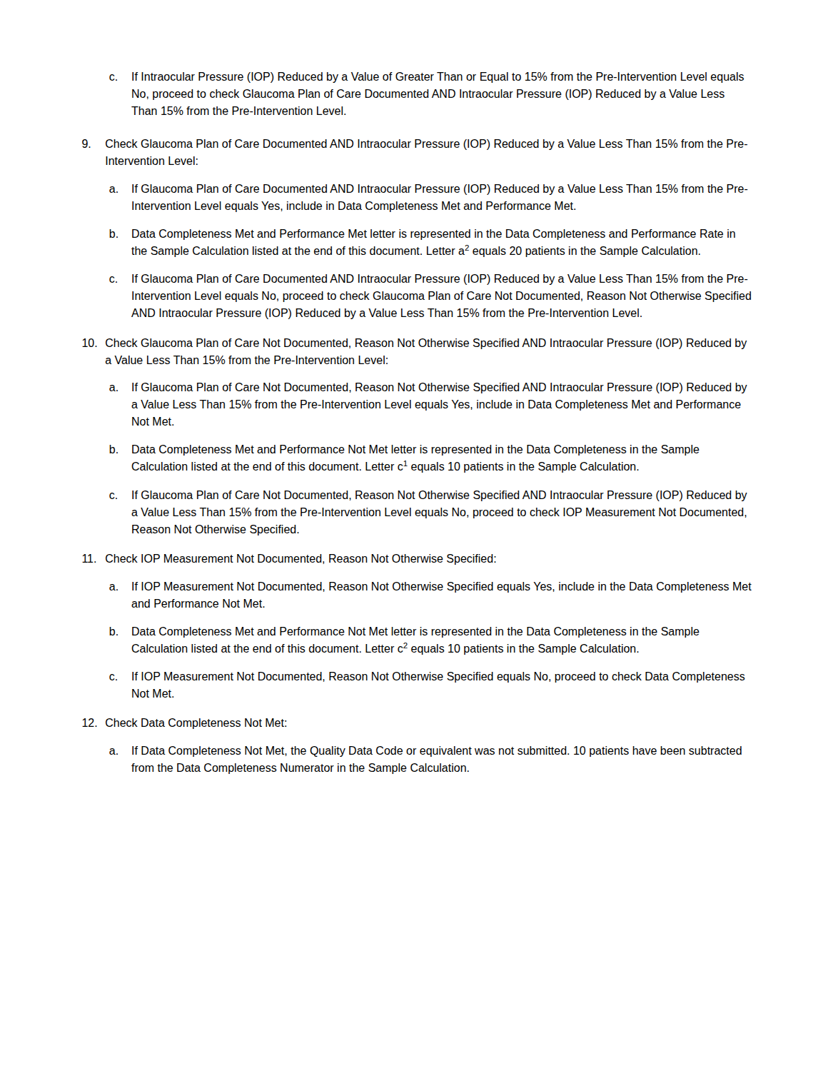If Intraocular Pressure (IOP) Reduced by a Value of Greater Than or Equal to 15% from the Pre-Intervention Level equals No, proceed to check Glaucoma Plan of Care Documented AND Intraocular Pressure (IOP) Reduced by a Value Less Than 15% from the Pre-Intervention Level.
Check Glaucoma Plan of Care Documented AND Intraocular Pressure (IOP) Reduced by a Value Less Than 15% from the Pre-Intervention Level:
If Glaucoma Plan of Care Documented AND Intraocular Pressure (IOP) Reduced by a Value Less Than 15% from the Pre-Intervention Level equals Yes, include in Data Completeness Met and Performance Met.
Data Completeness Met and Performance Met letter is represented in the Data Completeness and Performance Rate in the Sample Calculation listed at the end of this document. Letter a2 equals 20 patients in the Sample Calculation.
If Glaucoma Plan of Care Documented AND Intraocular Pressure (IOP) Reduced by a Value Less Than 15% from the Pre-Intervention Level equals No, proceed to check Glaucoma Plan of Care Not Documented, Reason Not Otherwise Specified AND Intraocular Pressure (IOP) Reduced by a Value Less Than 15% from the Pre-Intervention Level.
Check Glaucoma Plan of Care Not Documented, Reason Not Otherwise Specified AND Intraocular Pressure (IOP) Reduced by a Value Less Than 15% from the Pre-Intervention Level:
If Glaucoma Plan of Care Not Documented, Reason Not Otherwise Specified AND Intraocular Pressure (IOP) Reduced by a Value Less Than 15% from the Pre-Intervention Level equals Yes, include in Data Completeness Met and Performance Not Met.
Data Completeness Met and Performance Not Met letter is represented in the Data Completeness in the Sample Calculation listed at the end of this document. Letter c1 equals 10 patients in the Sample Calculation.
If Glaucoma Plan of Care Not Documented, Reason Not Otherwise Specified AND Intraocular Pressure (IOP) Reduced by a Value Less Than 15% from the Pre-Intervention Level equals No, proceed to check IOP Measurement Not Documented, Reason Not Otherwise Specified.
Check IOP Measurement Not Documented, Reason Not Otherwise Specified:
If IOP Measurement Not Documented, Reason Not Otherwise Specified equals Yes, include in the Data Completeness Met and Performance Not Met.
Data Completeness Met and Performance Not Met letter is represented in the Data Completeness in the Sample Calculation listed at the end of this document. Letter c2 equals 10 patients in the Sample Calculation.
If IOP Measurement Not Documented, Reason Not Otherwise Specified equals No, proceed to check Data Completeness Not Met.
Check Data Completeness Not Met:
If Data Completeness Not Met, the Quality Data Code or equivalent was not submitted. 10 patients have been subtracted from the Data Completeness Numerator in the Sample Calculation.